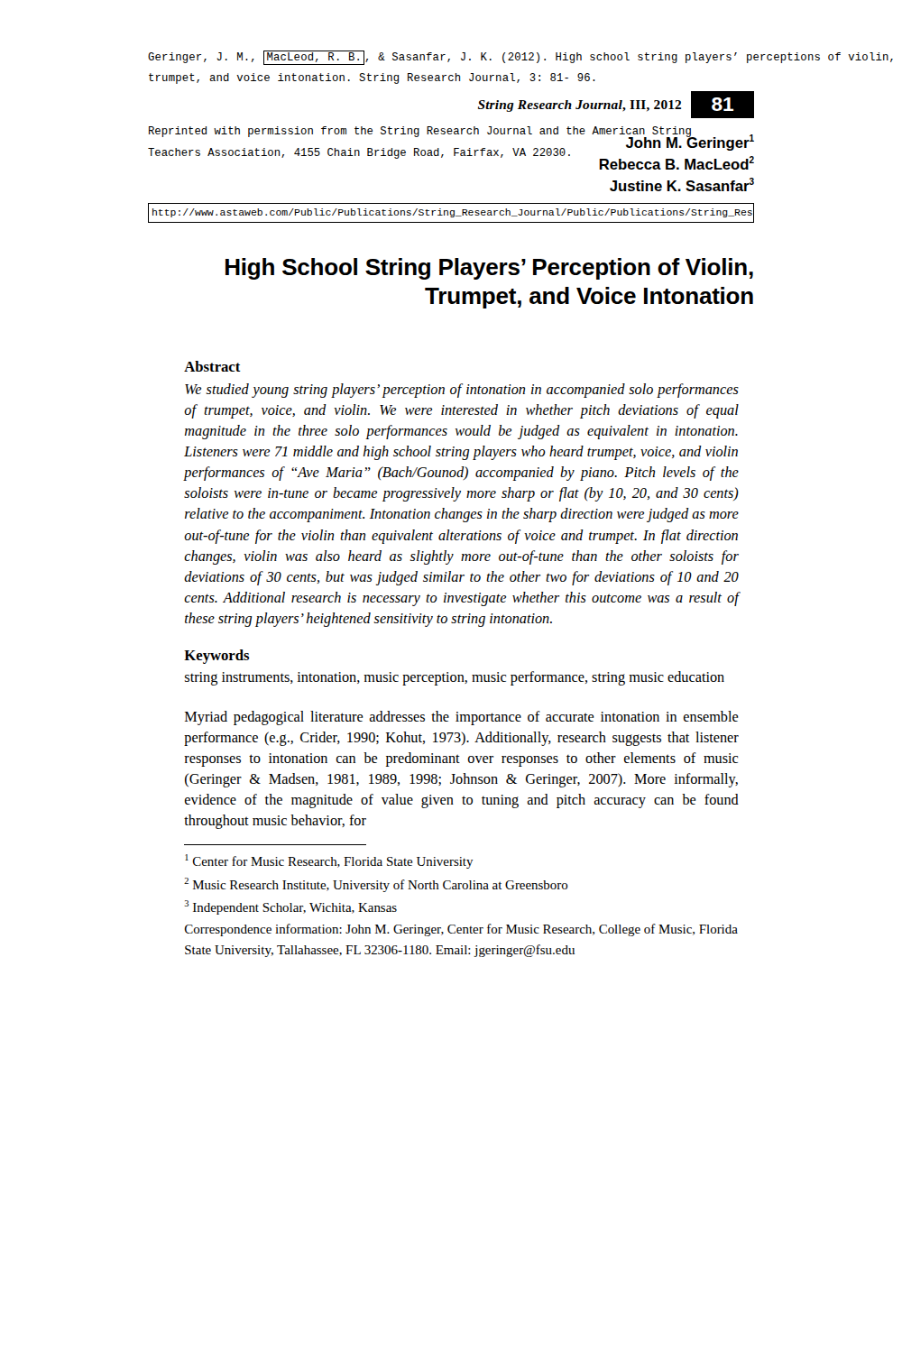Geringer, J. M., MacLeod, R. B., & Sasanfar, J. K. (2012). High school string players’ perceptions of violin,
trumpet, and voice intonation. String Research Journal, 3: 81- 96.
String Research Journal, III, 2012 81
Reprinted with permission from the String Research Journal and the American String
Teachers Association, 4155 Chain Bridge Road, Fairfax, VA 22030.
John M. Geringer1
Rebecca B. MacLeod2
Justine K. Sasanfar3
http://www.astaweb.com/Public/Publications/String_Research_Journal/Public/Publications/String_Research_Journal.aspx
High School String Players’ Perception of Violin,
Trumpet, and Voice Intonation
Abstract
We studied young string players’ perception of intonation in accompanied solo performances of trumpet, voice, and violin. We were interested in whether pitch deviations of equal magnitude in the three solo performances would be judged as equivalent in intonation. Listeners were 71 middle and high school string players who heard trumpet, voice, and violin performances of “Ave Maria” (Bach/Gounod) accompanied by piano. Pitch levels of the soloists were in-tune or became progressively more sharp or flat (by 10, 20, and 30 cents) relative to the accompaniment. Intonation changes in the sharp direction were judged as more out-of-tune for the violin than equivalent alterations of voice and trumpet. In flat direction changes, violin was also heard as slightly more out-of-tune than the other soloists for deviations of 30 cents, but was judged similar to the other two for deviations of 10 and 20 cents. Additional research is necessary to investigate whether this outcome was a result of these string players’ heightened sensitivity to string intonation.
Keywords
string instruments, intonation, music perception, music performance, string music education
Myriad pedagogical literature addresses the importance of accurate intonation in ensemble performance (e.g., Crider, 1990; Kohut, 1973). Additionally, research suggests that listener responses to intonation can be predominant over responses to other elements of music (Geringer & Madsen, 1981, 1989, 1998; Johnson & Geringer, 2007). More informally, evidence of the magnitude of value given to tuning and pitch accuracy can be found throughout music behavior, for
1 Center for Music Research, Florida State University
2 Music Research Institute, University of North Carolina at Greensboro
3 Independent Scholar, Wichita, Kansas
Correspondence information: John M. Geringer, Center for Music Research, College of Music, Florida State University, Tallahassee, FL 32306-1180. Email: jgeringer@fsu.edu